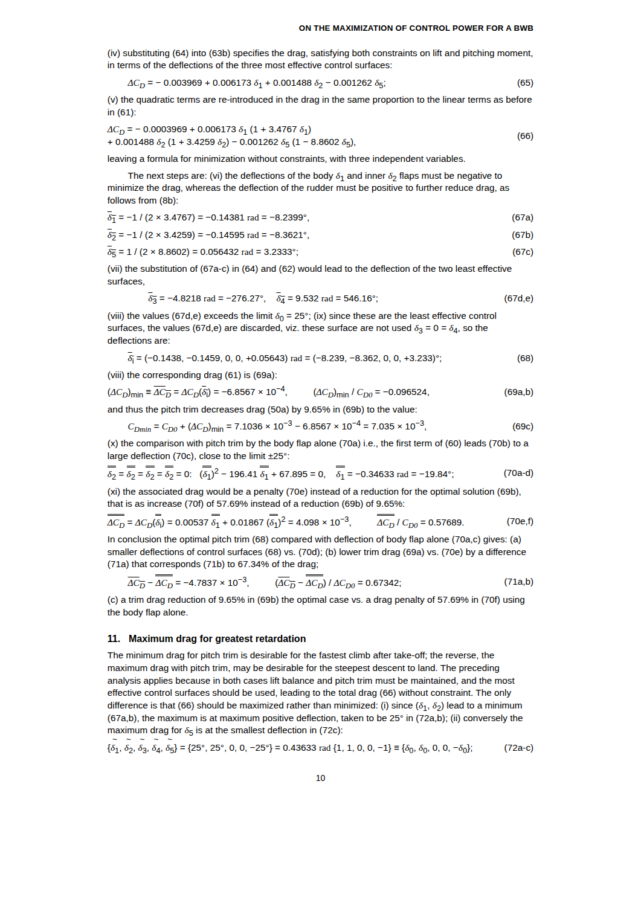ON THE MAXIMIZATION OF CONTROL POWER FOR A BWB
(iv) substituting (64) into (63b) specifies the drag, satisfying both constraints on lift and pitching moment, in terms of the deflections of the three most effective control surfaces:
ΔCD = − 0.003969 + 0.006173 δ1 + 0.001488 δ2 − 0.001262 δ5; (65)
(v) the quadratic terms are re-introduced in the drag in the same proportion to the linear terms as before in (61):
ΔCD = − 0.0003969 + 0.006173 δ1 (1 + 3.4767 δ1)
+ 0.001488 δ2 (1 + 3.4259 δ2) − 0.001262 δ5 (1 − 8.8602 δ5), (66)
leaving a formula for minimization without constraints, with three independent variables.
The next steps are: (vi) the deflections of the body δ1 and inner δ2 flaps must be negative to minimize the drag, whereas the deflection of the rudder must be positive to further reduce drag, as follows from (8b):
δ1 = −1 / (2 × 3.4767) = −0.14381 rad = −8.2399°, (67a)
δ2 = −1 / (2 × 3.4259) = −0.14595 rad = −8.3621°, (67b)
δ5 = 1 / (2 × 8.8602) = 0.056432 rad = 3.2333°; (67c)
(vii) the substitution of (67a-c) in (64) and (62) would lead to the deflection of the two least effective surfaces,
δ3 = −4.8218 rad = −276.27°, δ4 = 9.532 rad = 546.16°; (67d,e)
(viii) the values (67d,e) exceeds the limit δ0 = 25°; (ix) since these are the least effective control surfaces, the values (67d,e) are discarded, viz. these surface are not used δ3 = 0 = δ4, so the deflections are:
δi = (−0.1438, −0.1459, 0, 0, +0.05643) rad = (−8.239, −8.362, 0, 0, +3.233)°; (68)
(viii) the corresponding drag (61) is (69a):
(ΔCD)min ≡ ΔCD = ΔCD(δi) = −6.8567 × 10−4, (ΔCD)min / CD0 = −0.096524, (69a,b)
and thus the pitch trim decreases drag (50a) by 9.65% in (69b) to the value:
CDmin = CD0 + (ΔCD)min = 7.1036 × 10−3 − 6.8567 × 10−4 = 7.035 × 10−3, (69c)
(x) the comparison with pitch trim by the body flap alone (70a) i.e., the first term of (60) leads (70b) to a large deflection (70c), close to the limit ±25°:
δ2 = δ2 = δ2 = δ2 = 0: (δ1)2 − 196.41 δ1 + 67.895 = 0, δ1 = −0.34633 rad = −19.84°; (70a-d)
(xi) the associated drag would be a penalty (70e) instead of a reduction for the optimal solution (69b), that is as increase (70f) of 57.69% instead of a reduction (69b) of 9.65%:
ΔCD = ΔCD(δi) = 0.00537 δ1 + 0.01867 (δ1)2 = 4.098 × 10−3, ΔCD / CD0 = 0.57689. (70e,f)
In conclusion the optimal pitch trim (68) compared with deflection of body flap alone (70a,c) gives: (a) smaller deflections of control surfaces (68) vs. (70d); (b) lower trim drag (69a) vs. (70e) by a difference (71a) that corresponds (71b) to 67.34% of the drag;
ΔCD − ΔCD = −4.7837 × 10−3, (ΔCD − ΔCD) / ΔCD0 = 0.67342; (71a,b)
(c) a trim drag reduction of 9.65% in (69b) the optimal case vs. a drag penalty of 57.69% in (70f) using the body flap alone.
11. Maximum drag for greatest retardation
The minimum drag for pitch trim is desirable for the fastest climb after take-off; the reverse, the maximum drag with pitch trim, may be desirable for the steepest descent to land. The preceding analysis applies because in both cases lift balance and pitch trim must be maintained, and the most effective control surfaces should be used, leading to the total drag (66) without constraint. The only difference is that (66) should be maximized rather than minimized: (i) since (δ1, δ2) lead to a minimum (67a,b), the maximum is at maximum positive deflection, taken to be 25° in (72a,b); (ii) conversely the maximum drag for δ5 is at the smallest deflection in (72c):
{δ1, δ2, δ3, δ4, δ5} = {25°, 25°, 0, 0, −25°} = 0.43633 rad {1, 1, 0, 0, −1} ≡ {δ0, δ0, 0, 0, −δ0}; (72a-c)
10